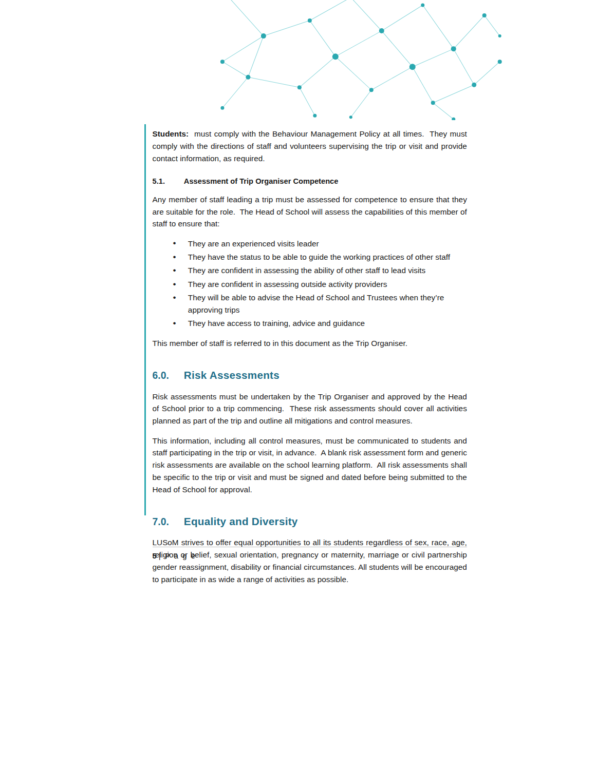Students: must comply with the Behaviour Management Policy at all times. They must comply with the directions of staff and volunteers supervising the trip or visit and provide contact information, as required.
5.1. Assessment of Trip Organiser Competence
Any member of staff leading a trip must be assessed for competence to ensure that they are suitable for the role. The Head of School will assess the capabilities of this member of staff to ensure that:
They are an experienced visits leader
They have the status to be able to guide the working practices of other staff
They are confident in assessing the ability of other staff to lead visits
They are confident in assessing outside activity providers
They will be able to advise the Head of School and Trustees when they’re approving trips
They have access to training, advice and guidance
This member of staff is referred to in this document as the Trip Organiser.
6.0.
Risk Assessments
Risk assessments must be undertaken by the Trip Organiser and approved by the Head of School prior to a trip commencing. These risk assessments should cover all activities planned as part of the trip and outline all mitigations and control measures.
This information, including all control measures, must be communicated to students and staff participating in the trip or visit, in advance. A blank risk assessment form and generic risk assessments are available on the school learning platform. All risk assessments shall be specific to the trip or visit and must be signed and dated before being submitted to the Head of School for approval.
7.0.
Equality and Diversity
LUSoM strives to offer equal opportunities to all its students regardless of sex, race, age, religion or belief, sexual orientation, pregnancy or maternity, marriage or civil partnership gender reassignment, disability or financial circumstances. All students will be encouraged to participate in as wide a range of activities as possible.
5 | P a g e